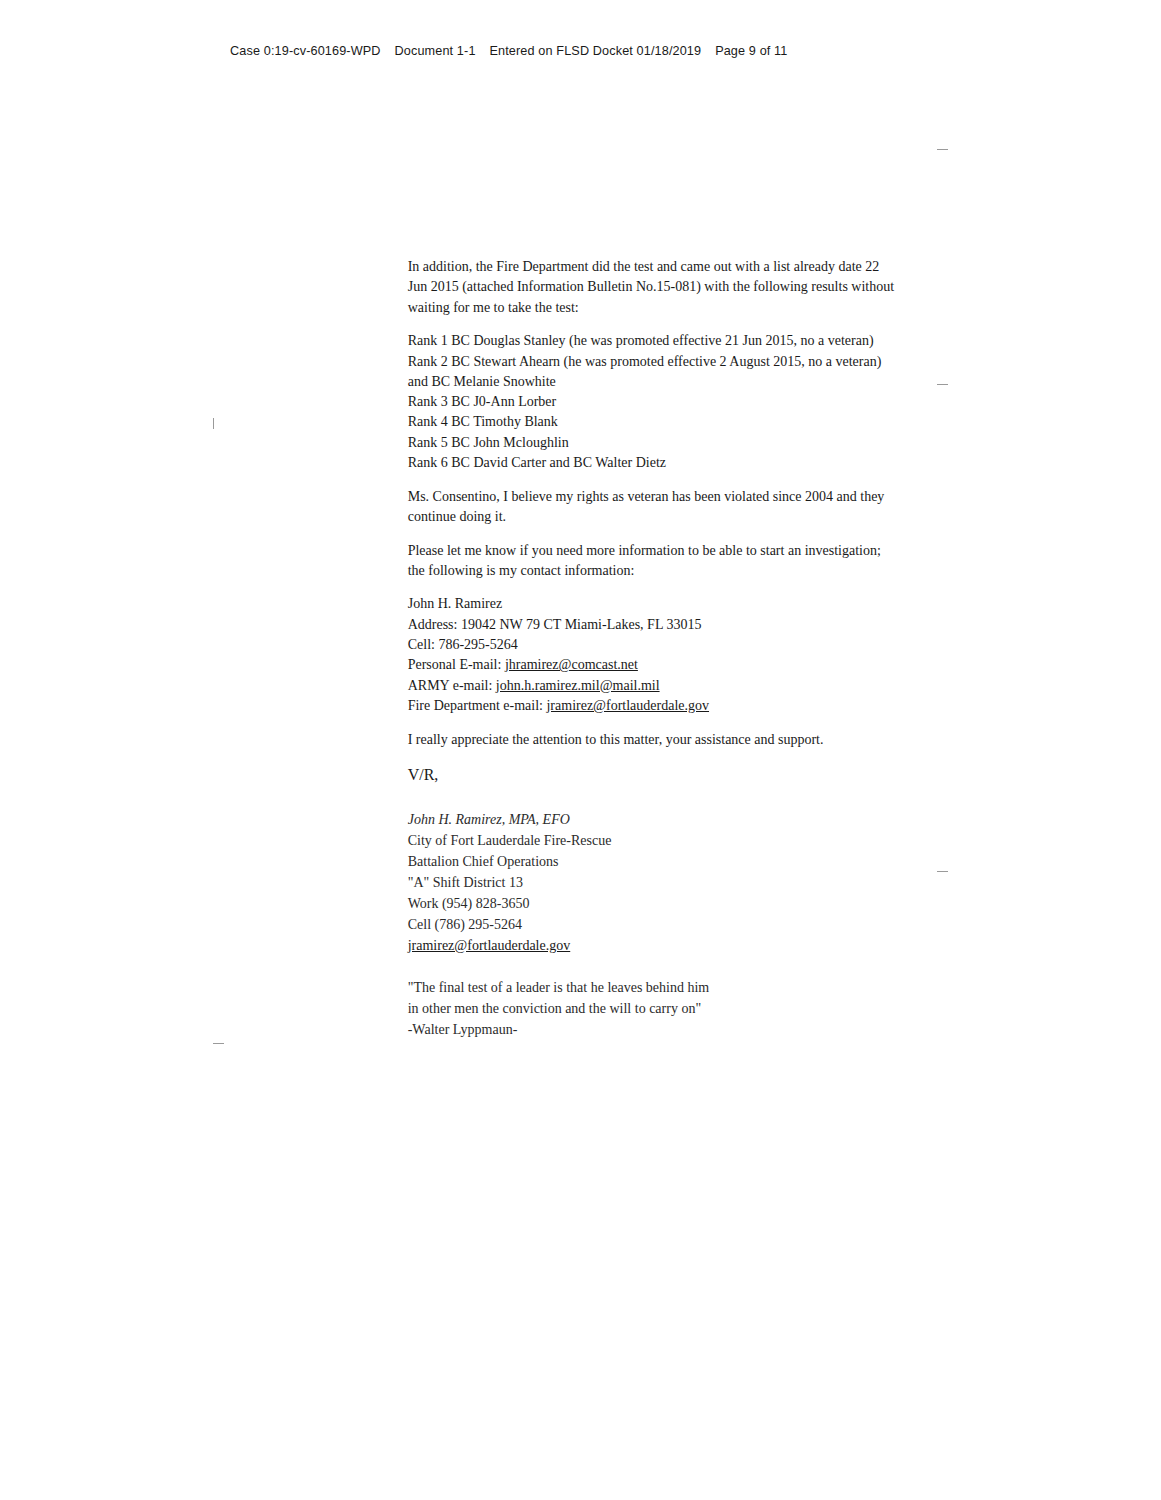Case 0:19-cv-60169-WPD Document 1-1 Entered on FLSD Docket 01/18/2019 Page 9 of 11
In addition, the Fire Department did the test and came out with a list already date 22 Jun 2015 (attached Information Bulletin No.15-081) with the following results without waiting for me to take the test:
Rank 1 BC Douglas Stanley (he was promoted effective 21 Jun 2015, no a veteran)
Rank 2 BC Stewart Ahearn (he was promoted effective 2 August 2015, no a veteran) and BC Melanie Snowhite
Rank 3 BC J0-Ann Lorber
Rank 4 BC Timothy Blank
Rank 5 BC John Mcloughlin
Rank 6 BC David Carter and BC Walter Dietz
Ms. Consentino, I believe my rights as veteran has been violated since 2004 and they continue doing it.
Please let me know if you need more information to be able to start an investigation; the following is my contact information:
John H. Ramirez
Address: 19042 NW 79 CT Miami-Lakes, FL 33015
Cell: 786-295-5264
Personal E-mail: jhramirez@comcast.net
ARMY e-mail: john.h.ramirez.mil@mail.mil
Fire Department e-mail: jramirez@fortlauderdale.gov
I really appreciate the attention to this matter, your assistance and support.
V/R,
John H. Ramirez, MPA, EFO
City of Fort Lauderdale Fire-Rescue
Battalion Chief Operations
"A" Shift District 13
Work (954) 828-3650
Cell (786) 295-5264
jramirez@fortlauderdale.gov
"The final test of a leader is that he leaves behind him
in other men the conviction and the will to carry on"
-Walter Lyppmaun-